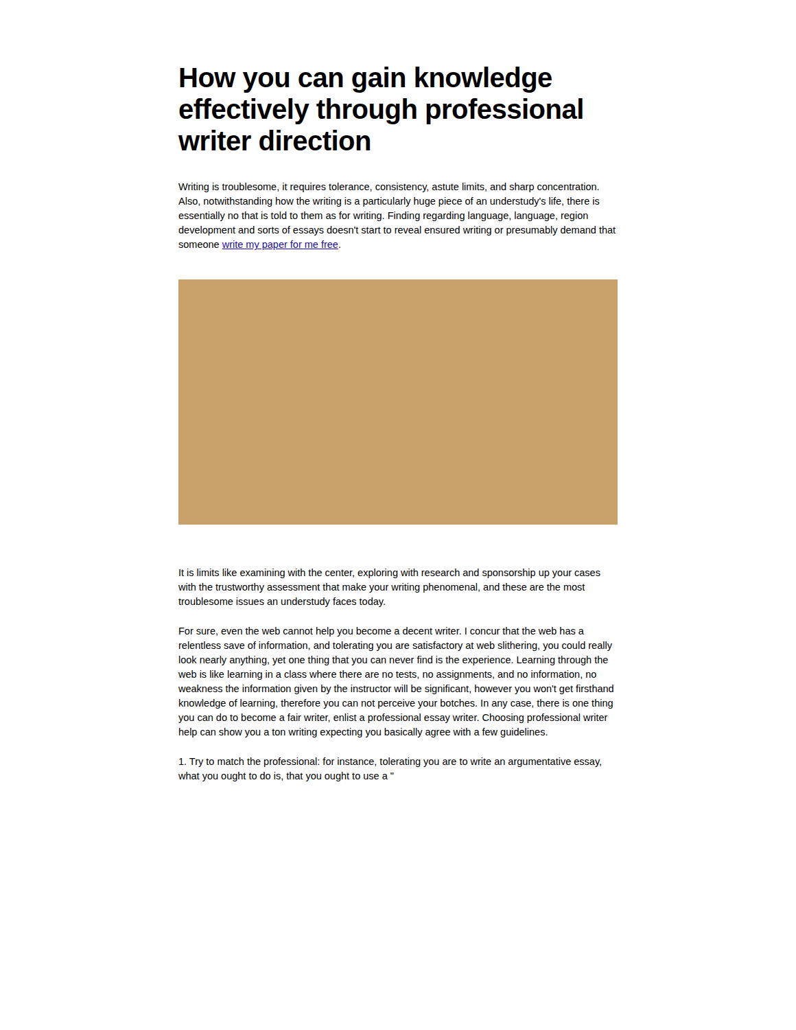How you can gain knowledge effectively through professional writer direction
Writing is troublesome, it requires tolerance, consistency, astute limits, and sharp concentration. Also, notwithstanding how the writing is a particularly huge piece of an understudy's life, there is essentially no that is told to them as for writing. Finding regarding language, language, region development and sorts of essays doesn't start to reveal ensured writing or presumably demand that someone write my paper for me free.
It is limits like examining with the center, exploring with research and sponsorship up your cases with the trustworthy assessment that make your writing phenomenal, and these are the most troublesome issues an understudy faces today.
For sure, even the web cannot help you become a decent writer. I concur that the web has a relentless save of information, and tolerating you are satisfactory at web slithering, you could really look nearly anything, yet one thing that you can never find is the experience. Learning through the web is like learning in a class where there are no tests, no assignments, and no information, no weakness the information given by the instructor will be significant, however you won't get firsthand knowledge of learning, therefore you can not perceive your botches. In any case, there is one thing you can do to become a fair writer, enlist a professional essay writer. Choosing professional writer help can show you a ton writing expecting you basically agree with a few guidelines.
1. Try to match the professional: for instance, tolerating you are to write an argumentative essay, what you ought to do is, that you ought to use a "